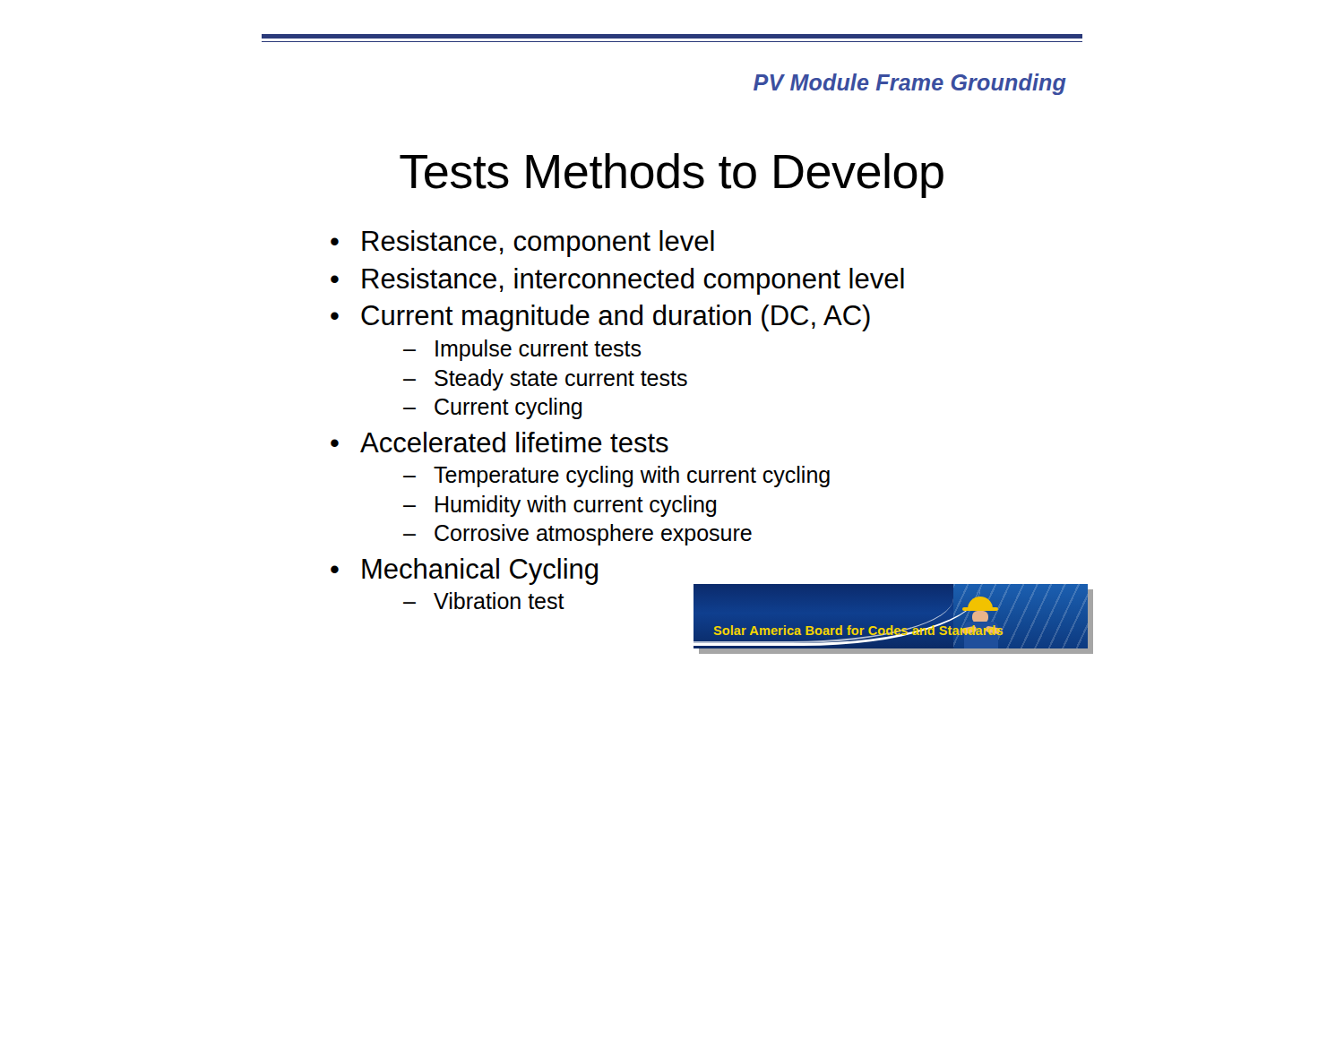PV Module Frame Grounding
Tests Methods to Develop
Resistance, component level
Resistance, interconnected component level
Current magnitude and duration (DC, AC)
Impulse current tests
Steady state current tests
Current cycling
Accelerated lifetime tests
Temperature cycling with current cycling
Humidity with current cycling
Corrosive atmosphere exposure
Mechanical Cycling
Vibration test
Solar America Board for Codes and Standards